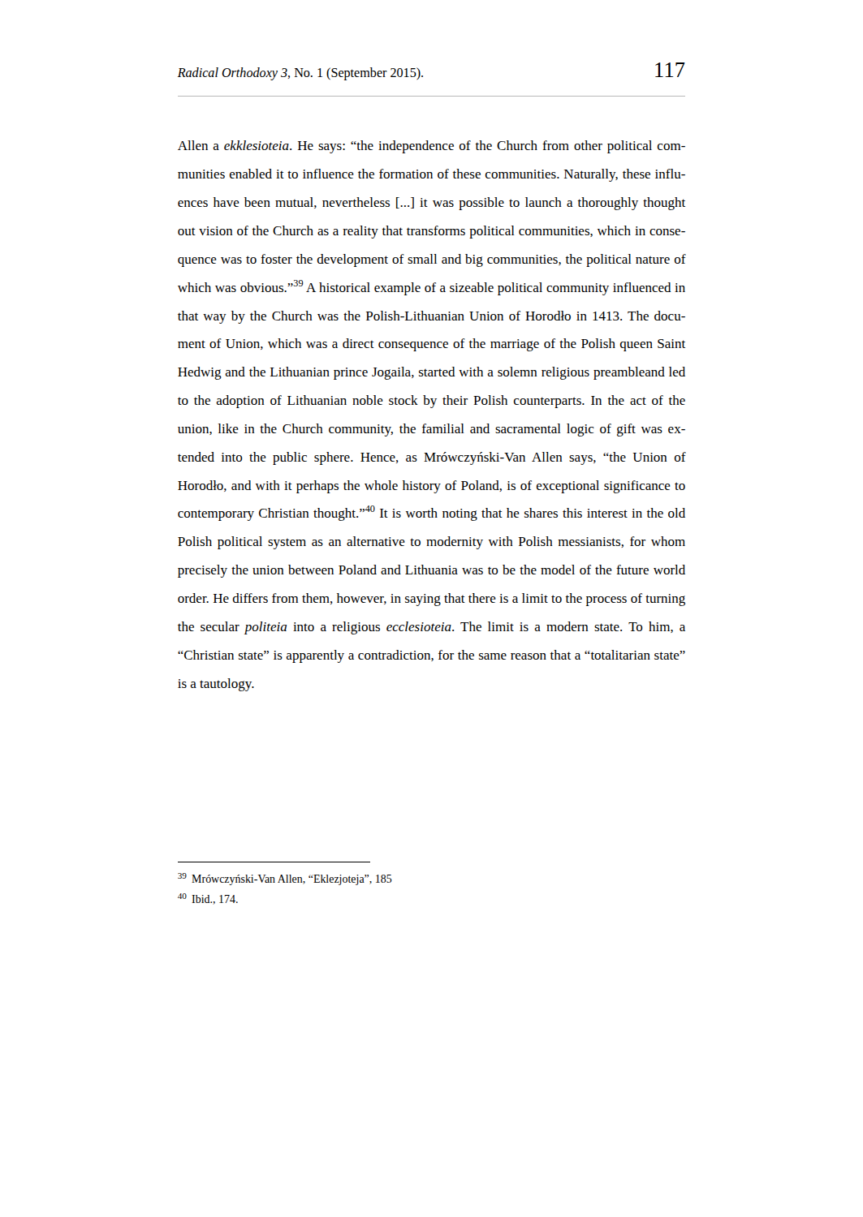Radical Orthodoxy 3, No. 1 (September 2015). 117
Allen a ekklesioteia. He says: “the independence of the Church from other political communities enabled it to influence the formation of these communities. Naturally, these influences have been mutual, nevertheless [...] it was possible to launch a thoroughly thought out vision of the Church as a reality that transforms political communities, which in consequence was to foster the development of small and big communities, the political nature of which was obvious.”39 A historical example of a sizeable political community influenced in that way by the Church was the Polish-Lithuanian Union of Horodło in 1413. The document of Union, which was a direct consequence of the marriage of the Polish queen Saint Hedwig and the Lithuanian prince Jogaila, started with a solemn religious preambleand led to the adoption of Lithuanian noble stock by their Polish counterparts. In the act of the union, like in the Church community, the familial and sacramental logic of gift was extended into the public sphere. Hence, as Mrówczyński-Van Allen says, “the Union of Horodło, and with it perhaps the whole history of Poland, is of exceptional significance to contemporary Christian thought.”40 It is worth noting that he shares this interest in the old Polish political system as an alternative to modernity with Polish messianists, for whom precisely the union between Poland and Lithuania was to be the model of the future world order. He differs from them, however, in saying that there is a limit to the process of turning the secular politeia into a religious ecclesioteia. The limit is a modern state. To him, a “Christian state” is apparently a contradiction, for the same reason that a “totalitarian state” is a tautology.
39 Mrówczyński-Van Allen, “Eklezjoteja”, 185
40 Ibid., 174.